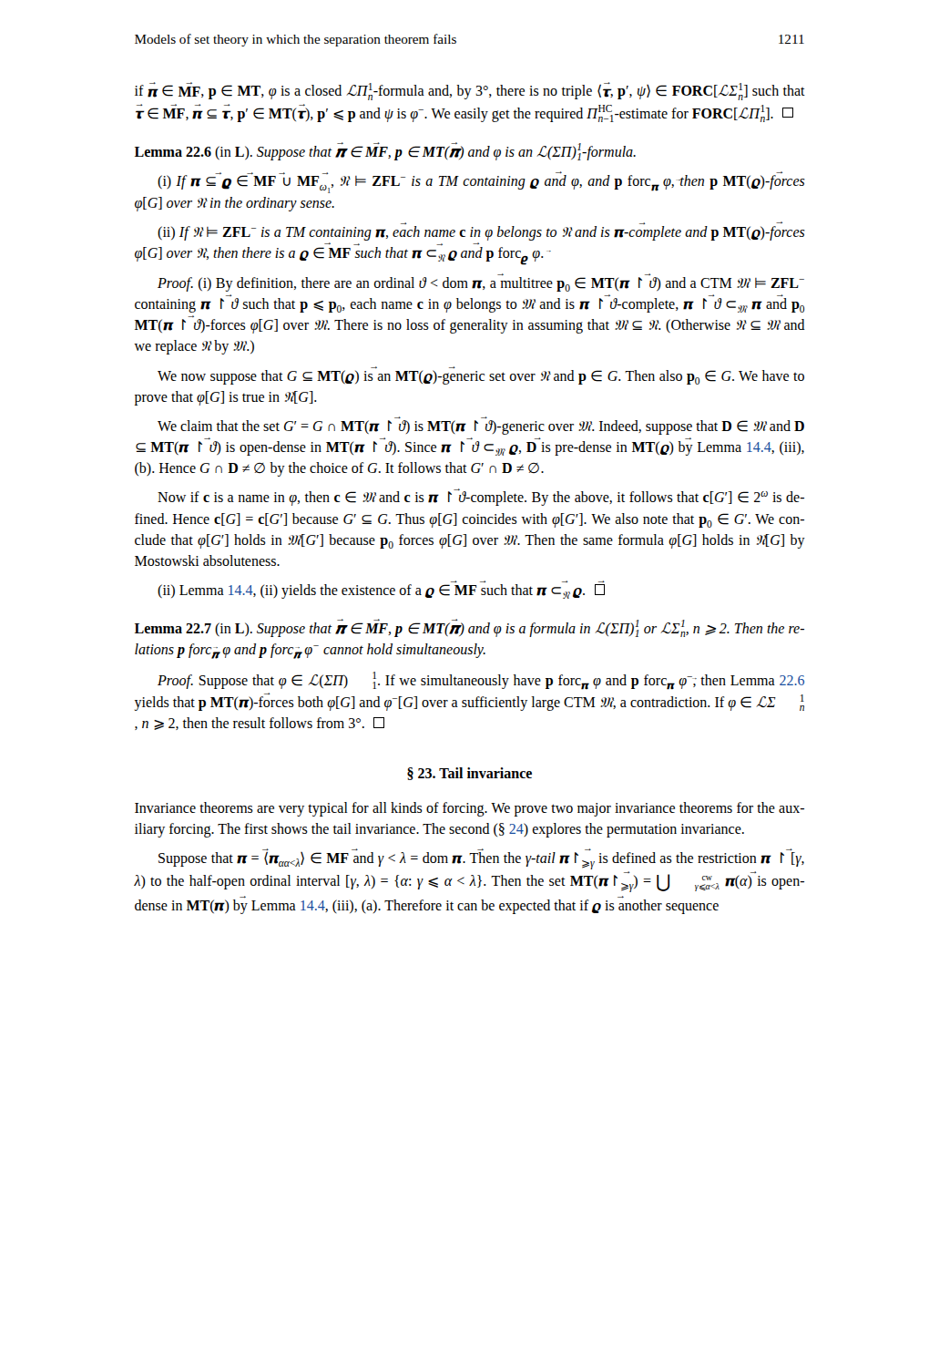Models of set theory in which the separation theorem fails 1211
if 𝝅 ∈ MF, p ∈ MT, φ is a closed ℒΠ 1 n-formula and, by 3°, there is no triple ⟨𝝉, p′, ψ⟩ ∈ FORC[ℒΣ 1 n] such that 𝝉 ∈ MF, 𝝅 ⊆ 𝝉, p′ ∈ MT(𝝉), p′ ⩽ p and ψ is φ−. We easily get the required ΠHC n−1-estimate for FORC[ℒΠ 1 n].
Lemma 22.6 (in L). Suppose that 𝝅 ∈ MF, p ∈ MT(𝝅) and φ is an ℒ(ΣΠ)11-formula.
(i) If 𝝅 ⊆ 𝝔 ∈ MF ∪ MFω1, 𝔑 ⊨ ZFL− is a TM containing 𝝔 and φ, and p forc𝝅 φ, then p MT(𝝔)-forces φ[G] over 𝔑 in the ordinary sense.
(ii) If 𝔑 ⊨ ZFL− is a TM containing 𝝅, each name c in φ belongs to 𝔑 and is 𝝅-complete and p MT(𝝔)-forces φ[G] over 𝔑, then there is a 𝝔 ∈ MF such that 𝝅 ⊂𝔑 𝝔 and p forc𝝔 φ.
Proof. (i) By definition, there are an ordinal ϑ < dom 𝝅, a multitree p0 ∈ MT(𝝅 ↾ ϑ) and a CTM 𝔐 ⊨ ZFL− containing 𝝅 ↾ ϑ such that p ⩽ p0, each name c in φ belongs to 𝔐 and is 𝝅 ↾ ϑ-complete, 𝝅 ↾ ϑ ⊂𝔐 𝝅 and p0 MT(𝝅 ↾ ϑ)-forces φ[G] over 𝔐. There is no loss of generality in assuming that 𝔐 ⊆ 𝔑. (Otherwise 𝔑 ⊆ 𝔐 and we replace 𝔑 by 𝔐.)
We now suppose that G ⊆ MT(𝝔) is an MT(𝝔)-generic set over 𝔑 and p ∈ G. Then also p0 ∈ G. We have to prove that φ[G] is true in 𝔑[G].
We claim that the set G′ = G ∩ MT(𝝅 ↾ ϑ) is MT(𝝅 ↾ ϑ)-generic over 𝔐. Indeed, suppose that D ∈ 𝔐 and D ⊆ MT(𝝅 ↾ ϑ) is open-dense in MT(𝝅 ↾ ϑ). Since 𝝅 ↾ ϑ ⊂𝔐 𝝔, D is pre-dense in MT(𝝔) by Lemma 14.4, (iii), (b). Hence G ∩ D ≠ ∅ by the choice of G. It follows that G′ ∩ D ≠ ∅.
Now if c is a name in φ, then c ∈ 𝔐 and c is 𝝅 ↾ ϑ-complete. By the above, it follows that c[G′] ∈ 2ω is defined. Hence c[G] = c[G′] because G′ ⊆ G. Thus φ[G] coincides with φ[G′]. We also note that p0 ∈ G′. We conclude that φ[G′] holds in 𝔐[G′] because p0 forces φ[G] over 𝔐. Then the same formula φ[G] holds in 𝔑[G] by Mostowski absoluteness.
(ii) Lemma 14.4, (ii) yields the existence of a 𝝔 ∈ MF such that 𝝅 ⊂𝔑 𝝔.
Lemma 22.7 (in L). Suppose that 𝝅 ∈ MF, p ∈ MT(𝝅) and φ is a formula in ℒ(ΣΠ)11 or ℒΣ 1 n, n ⩾ 2. Then the relations p forc𝝅 φ and p forc𝝅 φ− cannot hold simultaneously.
Proof. Suppose that φ ∈ ℒ(ΣΠ)11. If we simultaneously have p forc𝝅 φ and p forc𝝅 φ−, then Lemma 22.6 yields that p MT(𝝅)-forces both φ[G] and φ−[G] over a sufficiently large CTM 𝔐, a contradiction. If φ ∈ ℒΣ 1 n, n ⩾ 2, then the result follows from 3°.
§ 23. Tail invariance
Invariance theorems are very typical for all kinds of forcing. We prove two major invariance theorems for the auxiliary forcing. The first shows the tail invariance. The second (§ 24) explores the permutation invariance.
Suppose that 𝝅 = ⟨𝝅αα<λ⟩ ∈ MF and γ < λ = dom 𝝅. Then the γ-tail 𝝅↾⩾γ is defined as the restriction 𝝅 ↾ [γ, λ) to the half-open ordinal interval [γ, λ) = {α: γ ⩽ α < λ}. Then the set MT(𝝅↾⩾γ) = ⋃cw γ⩽α<λ 𝝅(α) is open-dense in MT(𝝅) by Lemma 14.4, (iii), (a). Therefore it can be expected that if 𝝔 is another sequence